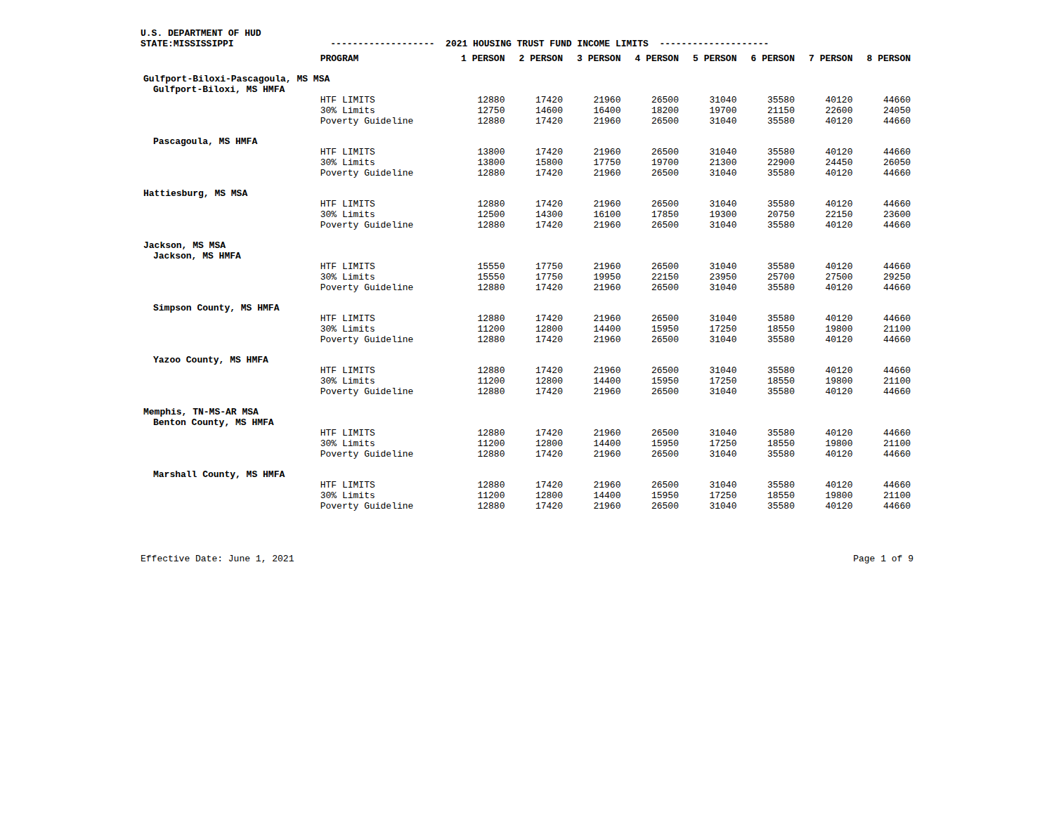| U.S. DEPARTMENT OF HUD | | |
| STATE:MISSISSIPPI | ------------------- 2021 HOUSING TRUST FUND INCOME LIMITS -------------------- | |
| | PROGRAM | 1 PERSON | 2 PERSON | 3 PERSON | 4 PERSON | 5 PERSON | 6 PERSON | 7 PERSON | 8 PERSON |
| --- | --- | --- | --- | --- | --- | --- | --- | --- | --- |
| Gulfport-Biloxi-Pascagoula, MS MSA |
| Gulfport-Biloxi, MS HMFA |
| | HTF LIMITS | 12880 | 17420 | 21960 | 26500 | 31040 | 35580 | 40120 | 44660 |
| | 30% Limits | 12750 | 14600 | 16400 | 18200 | 19700 | 21150 | 22600 | 24050 |
| | Poverty Guideline | 12880 | 17420 | 21960 | 26500 | 31040 | 35580 | 40120 | 44660 |
| Pascagoula, MS HMFA |
| | HTF LIMITS | 13800 | 17420 | 21960 | 26500 | 31040 | 35580 | 40120 | 44660 |
| | 30% Limits | 13800 | 15800 | 17750 | 19700 | 21300 | 22900 | 24450 | 26050 |
| | Poverty Guideline | 12880 | 17420 | 21960 | 26500 | 31040 | 35580 | 40120 | 44660 |
| Hattiesburg, MS MSA |
| | HTF LIMITS | 12880 | 17420 | 21960 | 26500 | 31040 | 35580 | 40120 | 44660 |
| | 30% Limits | 12500 | 14300 | 16100 | 17850 | 19300 | 20750 | 22150 | 23600 |
| | Poverty Guideline | 12880 | 17420 | 21960 | 26500 | 31040 | 35580 | 40120 | 44660 |
| Jackson, MS MSA |
| Jackson, MS HMFA |
| | HTF LIMITS | 15550 | 17750 | 21960 | 26500 | 31040 | 35580 | 40120 | 44660 |
| | 30% Limits | 15550 | 17750 | 19950 | 22150 | 23950 | 25700 | 27500 | 29250 |
| | Poverty Guideline | 12880 | 17420 | 21960 | 26500 | 31040 | 35580 | 40120 | 44660 |
| Simpson County, MS HMFA |
| | HTF LIMITS | 12880 | 17420 | 21960 | 26500 | 31040 | 35580 | 40120 | 44660 |
| | 30% Limits | 11200 | 12800 | 14400 | 15950 | 17250 | 18550 | 19800 | 21100 |
| | Poverty Guideline | 12880 | 17420 | 21960 | 26500 | 31040 | 35580 | 40120 | 44660 |
| Yazoo County, MS HMFA |
| | HTF LIMITS | 12880 | 17420 | 21960 | 26500 | 31040 | 35580 | 40120 | 44660 |
| | 30% Limits | 11200 | 12800 | 14400 | 15950 | 17250 | 18550 | 19800 | 21100 |
| | Poverty Guideline | 12880 | 17420 | 21960 | 26500 | 31040 | 35580 | 40120 | 44660 |
| Memphis, TN-MS-AR MSA |
| Benton County, MS HMFA |
| | HTF LIMITS | 12880 | 17420 | 21960 | 26500 | 31040 | 35580 | 40120 | 44660 |
| | 30% Limits | 11200 | 12800 | 14400 | 15950 | 17250 | 18550 | 19800 | 21100 |
| | Poverty Guideline | 12880 | 17420 | 21960 | 26500 | 31040 | 35580 | 40120 | 44660 |
| Marshall County, MS HMFA |
| | HTF LIMITS | 12880 | 17420 | 21960 | 26500 | 31040 | 35580 | 40120 | 44660 |
| | 30% Limits | 11200 | 12800 | 14400 | 15950 | 17250 | 18550 | 19800 | 21100 |
| | Poverty Guideline | 12880 | 17420 | 21960 | 26500 | 31040 | 35580 | 40120 | 44660 |
Effective Date: June 1, 2021
Page 1 of 9